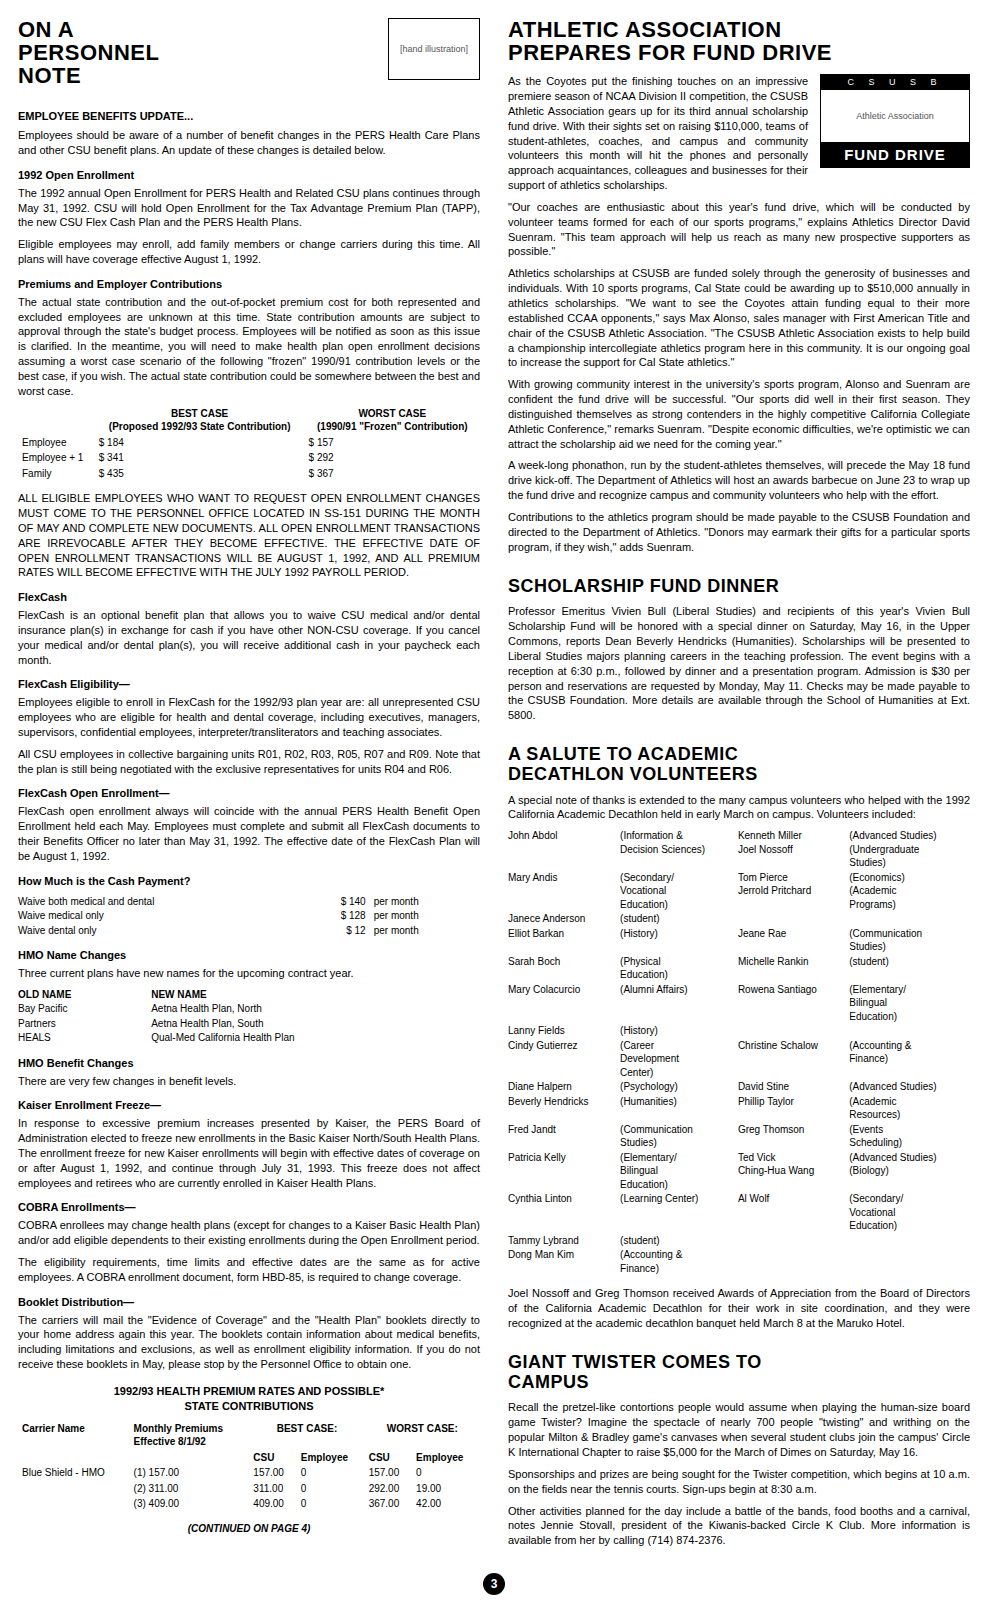[hand illustration]
ON A
PERSONNEL
NOTE
EMPLOYEE BENEFITS UPDATE...
Employees should be aware of a number of benefit changes in the PERS Health Care Plans and other CSU benefit plans. An update of these changes is detailed below.
1992 Open Enrollment
The 1992 annual Open Enrollment for PERS Health and Related CSU plans continues through May 31, 1992. CSU will hold Open Enrollment for the Tax Advantage Premium Plan (TAPP), the new CSU Flex Cash Plan and the PERS Health Plans.
Eligible employees may enroll, add family members or change carriers during this time. All plans will have coverage effective August 1, 1992.
Premiums and Employer Contributions
The actual state contribution and the out-of-pocket premium cost for both represented and excluded employees are unknown at this time. State contribution amounts are subject to approval through the state's budget process. Employees will be notified as soon as this issue is clarified. In the meantime, you will need to make health plan open enrollment decisions assuming a worst case scenario of the following "frozen" 1990/91 contribution levels or the best case, if you wish. The actual state contribution could be somewhere between the best and worst case.
| | BEST CASE (Proposed 1992/93 State Contribution) | WORST CASE (1990/91 "Frozen" Contribution) |
| Employee | $ 184 | $ 157 |
| Employee + 1 | $ 341 | $ 292 |
| Family | $ 435 | $ 367 |
ALL ELIGIBLE EMPLOYEES WHO WANT TO REQUEST OPEN ENROLLMENT CHANGES MUST COME TO THE PERSONNEL OFFICE LOCATED IN SS-151 DURING THE MONTH OF MAY AND COMPLETE NEW DOCUMENTS. ALL OPEN ENROLLMENT TRANSACTIONS ARE IRREVOCABLE AFTER THEY BECOME EFFECTIVE. THE EFFECTIVE DATE OF OPEN ENROLLMENT TRANSACTIONS WILL BE AUGUST 1, 1992, AND ALL PREMIUM RATES WILL BECOME EFFECTIVE WITH THE JULY 1992 PAYROLL PERIOD.
FlexCash
FlexCash is an optional benefit plan that allows you to waive CSU medical and/or dental insurance plan(s) in exchange for cash if you have other NON-CSU coverage. If you cancel your medical and/or dental plan(s), you will receive additional cash in your paycheck each month.
FlexCash Eligibility—
Employees eligible to enroll in FlexCash for the 1992/93 plan year are: all unrepresented CSU employees who are eligible for health and dental coverage, including executives, managers, supervisors, confidential employees, interpreter/transliterators and teaching associates.
All CSU employees in collective bargaining units R01, R02, R03, R05, R07 and R09. Note that the plan is still being negotiated with the exclusive representatives for units R04 and R06.
FlexCash Open Enrollment—
FlexCash open enrollment always will coincide with the annual PERS Health Benefit Open Enrollment held each May. Employees must complete and submit all FlexCash documents to their Benefits Officer no later than May 31, 1992. The effective date of the FlexCash Plan will be August 1, 1992.
How Much is the Cash Payment?
| Waive both medical and dental | $ 140 | per month |
| Waive medical only | $ 128 | per month |
| Waive dental only | $ 12 | per month |
HMO Name Changes
Three current plans have new names for the upcoming contract year.
| OLD NAME | NEW NAME |
| Bay Pacific | Aetna Health Plan, North |
| Partners | Aetna Health Plan, South |
| HEALS | Qual-Med California Health Plan |
HMO Benefit Changes
There are very few changes in benefit levels.
Kaiser Enrollment Freeze—
In response to excessive premium increases presented by Kaiser, the PERS Board of Administration elected to freeze new enrollments in the Basic Kaiser North/South Health Plans. The enrollment freeze for new Kaiser enrollments will begin with effective dates of coverage on or after August 1, 1992, and continue through July 31, 1993. This freeze does not affect employees and retirees who are currently enrolled in Kaiser Health Plans.
COBRA Enrollments—
COBRA enrollees may change health plans (except for changes to a Kaiser Basic Health Plan) and/or add eligible dependents to their existing enrollments during the Open Enrollment period.
The eligibility requirements, time limits and effective dates are the same as for active employees. A COBRA enrollment document, form HBD-85, is required to change coverage.
Booklet Distribution—
The carriers will mail the "Evidence of Coverage" and the "Health Plan" booklets directly to your home address again this year. The booklets contain information about medical benefits, including limitations and exclusions, as well as enrollment eligibility information. If you do not receive these booklets in May, please stop by the Personnel Office to obtain one.
1992/93 HEALTH PREMIUM RATES AND POSSIBLE*
STATE CONTRIBUTIONS
| Carrier Name | Monthly Premiums Effective 8/1/92 | BEST CASE: | WORST CASE: |
| | | CSU | Employee | CSU | Employee |
| Blue Shield - HMO | (1) 157.00 | 157.00 | 0 | 157.00 | 0 |
| | (2) 311.00 | 311.00 | 0 | 292.00 | 19.00 |
| | (3) 409.00 | 409.00 | 0 | 367.00 | 42.00 |
(CONTINUED ON PAGE 4)
ATHLETIC ASSOCIATION
PREPARES FOR FUND DRIVE
C S U S B
Athletic Association
FUND DRIVE
As the Coyotes put the finishing touches on an impressive premiere season of NCAA Division II competition, the CSUSB Athletic Association gears up for its third annual scholarship fund drive. With their sights set on raising $110,000, teams of student-athletes, coaches, and campus and community volunteers this month will hit the phones and personally approach acquaintances, colleagues and businesses for their support of athletics scholarships.
"Our coaches are enthusiastic about this year's fund drive, which will be conducted by volunteer teams formed for each of our sports programs," explains Athletics Director David Suenram. "This team approach will help us reach as many new prospective supporters as possible."
Athletics scholarships at CSUSB are funded solely through the generosity of businesses and individuals. With 10 sports programs, Cal State could be awarding up to $510,000 annually in athletics scholarships. "We want to see the Coyotes attain funding equal to their more established CCAA opponents," says Max Alonso, sales manager with First American Title and chair of the CSUSB Athletic Association. "The CSUSB Athletic Association exists to help build a championship intercollegiate athletics program here in this community. It is our ongoing goal to increase the support for Cal State athletics."
With growing community interest in the university's sports program, Alonso and Suenram are confident the fund drive will be successful. "Our sports did well in their first season. They distinguished themselves as strong contenders in the highly competitive California Collegiate Athletic Conference," remarks Suenram. "Despite economic difficulties, we're optimistic we can attract the scholarship aid we need for the coming year."
A week-long phonathon, run by the student-athletes themselves, will precede the May 18 fund drive kick-off. The Department of Athletics will host an awards barbecue on June 23 to wrap up the fund drive and recognize campus and community volunteers who help with the effort.
Contributions to the athletics program should be made payable to the CSUSB Foundation and directed to the Department of Athletics. "Donors may earmark their gifts for a particular sports program, if they wish," adds Suenram.
SCHOLARSHIP FUND DINNER
Professor Emeritus Vivien Bull (Liberal Studies) and recipients of this year's Vivien Bull Scholarship Fund will be honored with a special dinner on Saturday, May 16, in the Upper Commons, reports Dean Beverly Hendricks (Humanities). Scholarships will be presented to Liberal Studies majors planning careers in the teaching profession. The event begins with a reception at 6:30 p.m., followed by dinner and a presentation program. Admission is $30 per person and reservations are requested by Monday, May 11. Checks may be made payable to the CSUSB Foundation. More details are available through the School of Humanities at Ext. 5800.
A SALUTE TO ACADEMIC
DECATHLON VOLUNTEERS
A special note of thanks is extended to the many campus volunteers who helped with the 1992 California Academic Decathlon held in early March on campus. Volunteers included:
| John Abdol | (Information & Decision Sciences) | Kenneth Miller Joel Nossoff | (Advanced Studies) (Undergraduate Studies) |
| Mary Andis | (Secondary/ Vocational Education) | Tom Pierce Jerrold Pritchard | (Economics) (Academic Programs) |
| Janece Anderson | (student) | | |
| Elliot Barkan | (History) | Jeane Rae | (Communication Studies) |
| Sarah Boch | (Physical Education) | Michelle Rankin | (student) |
| Mary Colacurcio | (Alumni Affairs) | Rowena Santiago | (Elementary/ Bilingual Education) |
| Lanny Fields | (History) | | |
| Cindy Gutierrez | (Career Development Center) | Christine Schalow | (Accounting & Finance) |
| Diane Halpern | (Psychology) | David Stine | (Advanced Studies) |
| Beverly Hendricks | (Humanities) | Phillip Taylor | (Academic Resources) |
| Fred Jandt | (Communication Studies) | Greg Thomson | (Events Scheduling) |
| Patricia Kelly | (Elementary/ Bilingual Education) | Ted Vick Ching-Hua Wang | (Advanced Studies) (Biology) |
| Cynthia Linton | (Learning Center) | Al Wolf | (Secondary/ Vocational Education) |
| Tammy Lybrand | (student) | | |
| Dong Man Kim | (Accounting & Finance) | | |
Joel Nossoff and Greg Thomson received Awards of Appreciation from the Board of Directors of the California Academic Decathlon for their work in site coordination, and they were recognized at the academic decathlon banquet held March 8 at the Maruko Hotel.
GIANT TWISTER COMES TO
CAMPUS
Recall the pretzel-like contortions people would assume when playing the human-size board game Twister? Imagine the spectacle of nearly 700 people "twisting" and writhing on the popular Milton & Bradley game's canvases when several student clubs join the campus' Circle K International Chapter to raise $5,000 for the March of Dimes on Saturday, May 16.
Sponsorships and prizes are being sought for the Twister competition, which begins at 10 a.m. on the fields near the tennis courts. Sign-ups begin at 8:30 a.m.
Other activities planned for the day include a battle of the bands, food booths and a carnival, notes Jennie Stovall, president of the Kiwanis-backed Circle K Club. More information is available from her by calling (714) 874-2376.
3